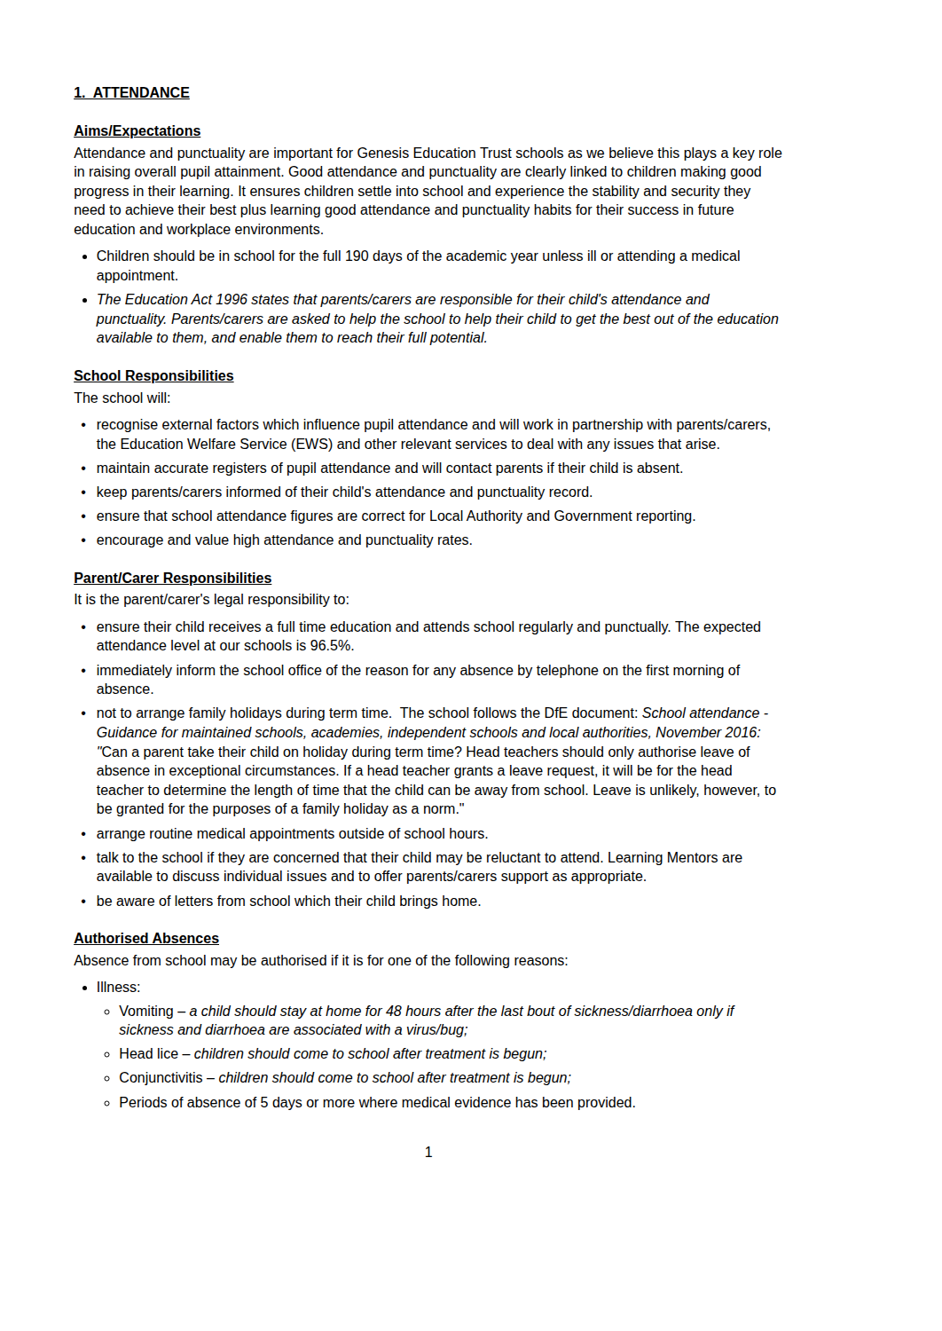1. ATTENDANCE
Aims/Expectations
Attendance and punctuality are important for Genesis Education Trust schools as we believe this plays a key role in raising overall pupil attainment. Good attendance and punctuality are clearly linked to children making good progress in their learning. It ensures children settle into school and experience the stability and security they need to achieve their best plus learning good attendance and punctuality habits for their success in future education and workplace environments.
Children should be in school for the full 190 days of the academic year unless ill or attending a medical appointment.
The Education Act 1996 states that parents/carers are responsible for their child's attendance and punctuality. Parents/carers are asked to help the school to help their child to get the best out of the education available to them, and enable them to reach their full potential.
School Responsibilities
The school will:
recognise external factors which influence pupil attendance and will work in partnership with parents/carers, the Education Welfare Service (EWS) and other relevant services to deal with any issues that arise.
maintain accurate registers of pupil attendance and will contact parents if their child is absent.
keep parents/carers informed of their child's attendance and punctuality record.
ensure that school attendance figures are correct for Local Authority and Government reporting.
encourage and value high attendance and punctuality rates.
Parent/Carer Responsibilities
It is the parent/carer's legal responsibility to:
ensure their child receives a full time education and attends school regularly and punctually. The expected attendance level at our schools is 96.5%.
immediately inform the school office of the reason for any absence by telephone on the first morning of absence.
not to arrange family holidays during term time. The school follows the DfE document: School attendance - Guidance for maintained schools, academies, independent schools and local authorities, November 2016: "Can a parent take their child on holiday during term time? Head teachers should only authorise leave of absence in exceptional circumstances. If a head teacher grants a leave request, it will be for the head teacher to determine the length of time that the child can be away from school. Leave is unlikely, however, to be granted for the purposes of a family holiday as a norm."
arrange routine medical appointments outside of school hours.
talk to the school if they are concerned that their child may be reluctant to attend. Learning Mentors are available to discuss individual issues and to offer parents/carers support as appropriate.
be aware of letters from school which their child brings home.
Authorised Absences
Absence from school may be authorised if it is for one of the following reasons:
Illness:
Vomiting – a child should stay at home for 48 hours after the last bout of sickness/diarrhoea only if sickness and diarrhoea are associated with a virus/bug;
Head lice – children should come to school after treatment is begun;
Conjunctivitis – children should come to school after treatment is begun;
Periods of absence of 5 days or more where medical evidence has been provided.
1